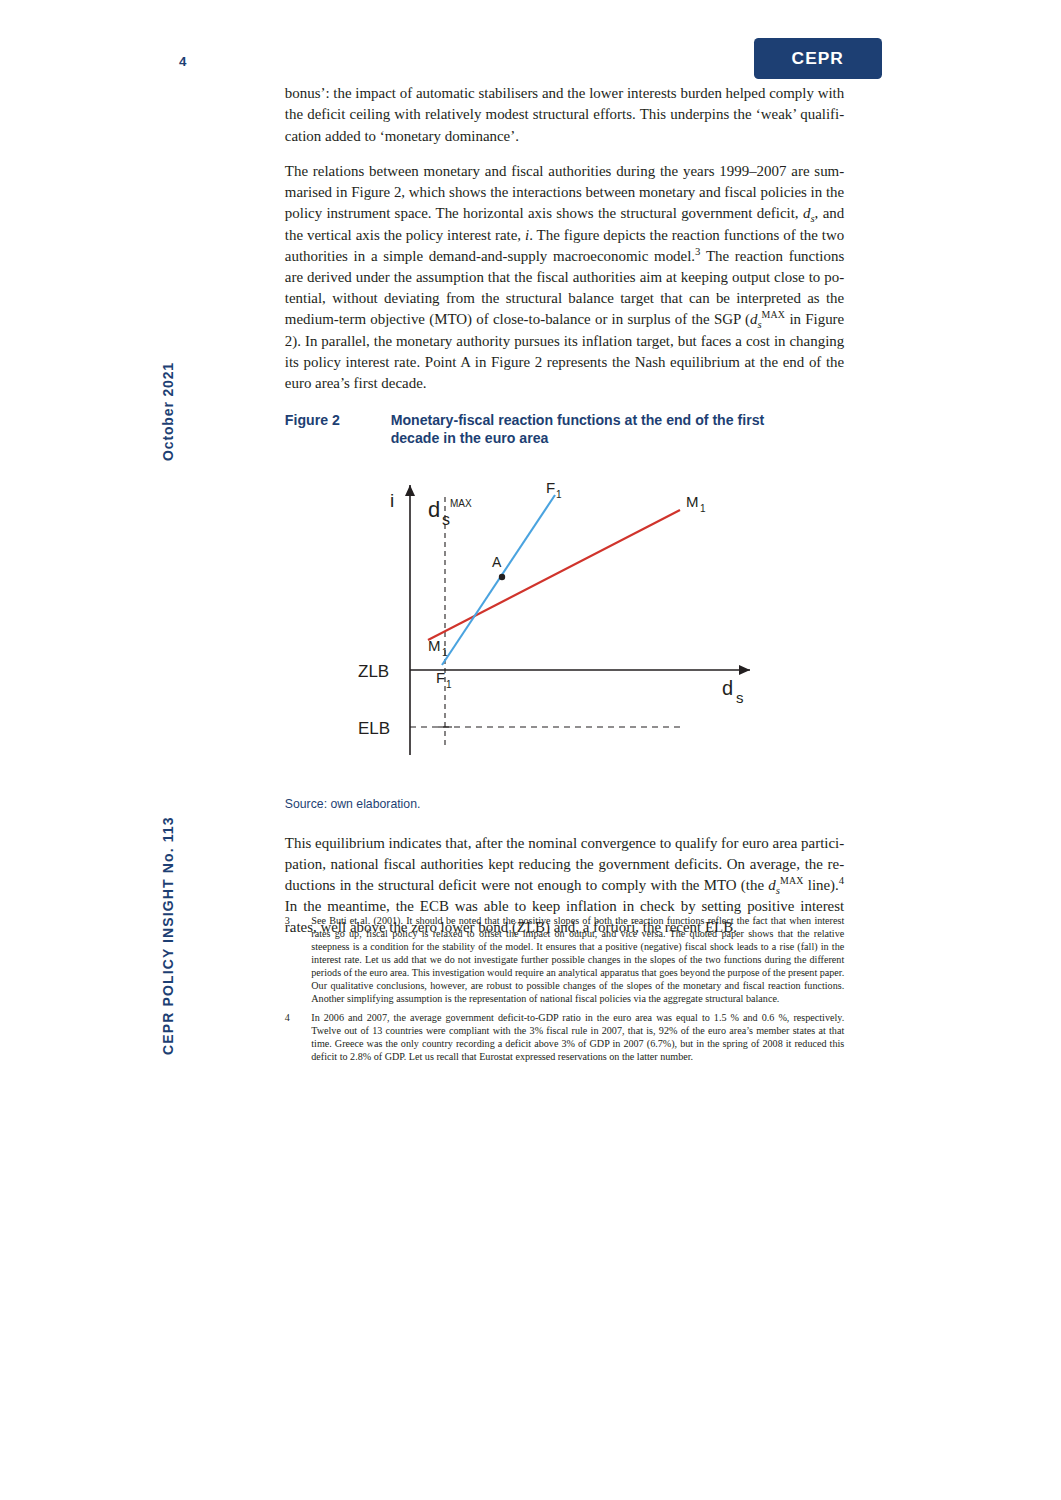4
CEPR
October 2021
CEPR POLICY INSIGHT No. 113
bonus’: the impact of automatic stabilisers and the lower interests burden helped comply with the deficit ceiling with relatively modest structural efforts. This underpins the ‘weak’ qualification added to ‘monetary dominance’.
The relations between monetary and fiscal authorities during the years 1999–2007 are summarised in Figure 2, which shows the interactions between monetary and fiscal policies in the policy instrument space. The horizontal axis shows the structural government deficit, ds, and the vertical axis the policy interest rate, i. The figure depicts the reaction functions of the two authorities in a simple demand-and-supply macroeconomic model.3 The reaction functions are derived under the assumption that the fiscal authorities aim at keeping output close to potential, without deviating from the structural balance target that can be interpreted as the medium-term objective (MTO) of close-to-balance or in surplus of the SGP (dsMAX in Figure 2). In parallel, the monetary authority pursues its inflation target, but faces a cost in changing its policy interest rate. Point A in Figure 2 represents the Nash equilibrium at the end of the euro area’s first decade.
Figure 2
Monetary-fiscal reaction functions at the end of the first
decade in the euro area
i d s MAX F 1 M 1 A M 1 F 1 ZLB ELB d s
Source: own elaboration.
This equilibrium indicates that, after the nominal convergence to qualify for euro area participation, national fiscal authorities kept reducing the government deficits. On average, the reductions in the structural deficit were not enough to comply with the MTO (the dsMAX line).4 In the meantime, the ECB was able to keep inflation in check by setting positive interest rates, well above the zero lower bond (ZLB) and, a fortiori, the recent ELB.
3
See Buti et al. (2001). It should be noted that the positive slopes of both the reaction functions reflect the fact that when interest rates go up, fiscal policy is relaxed to offset the impact on output, and vice versa. The quoted paper shows that the relative steepness is a condition for the stability of the model. It ensures that a positive (negative) fiscal shock leads to a rise (fall) in the interest rate. Let us add that we do not investigate further possible changes in the slopes of the two functions during the different periods of the euro area. This investigation would require an analytical apparatus that goes beyond the purpose of the present paper. Our qualitative conclusions, however, are robust to possible changes of the slopes of the monetary and fiscal reaction functions. Another simplifying assumption is the representation of national fiscal policies via the aggregate structural balance.
4
In 2006 and 2007, the average government deficit-to-GDP ratio in the euro area was equal to 1.5 % and 0.6 %, respectively. Twelve out of 13 countries were compliant with the 3% fiscal rule in 2007, that is, 92% of the euro area’s member states at that time. Greece was the only country recording a deficit above 3% of GDP in 2007 (6.7%), but in the spring of 2008 it reduced this deficit to 2.8% of GDP. Let us recall that Eurostat expressed reservations on the latter number.